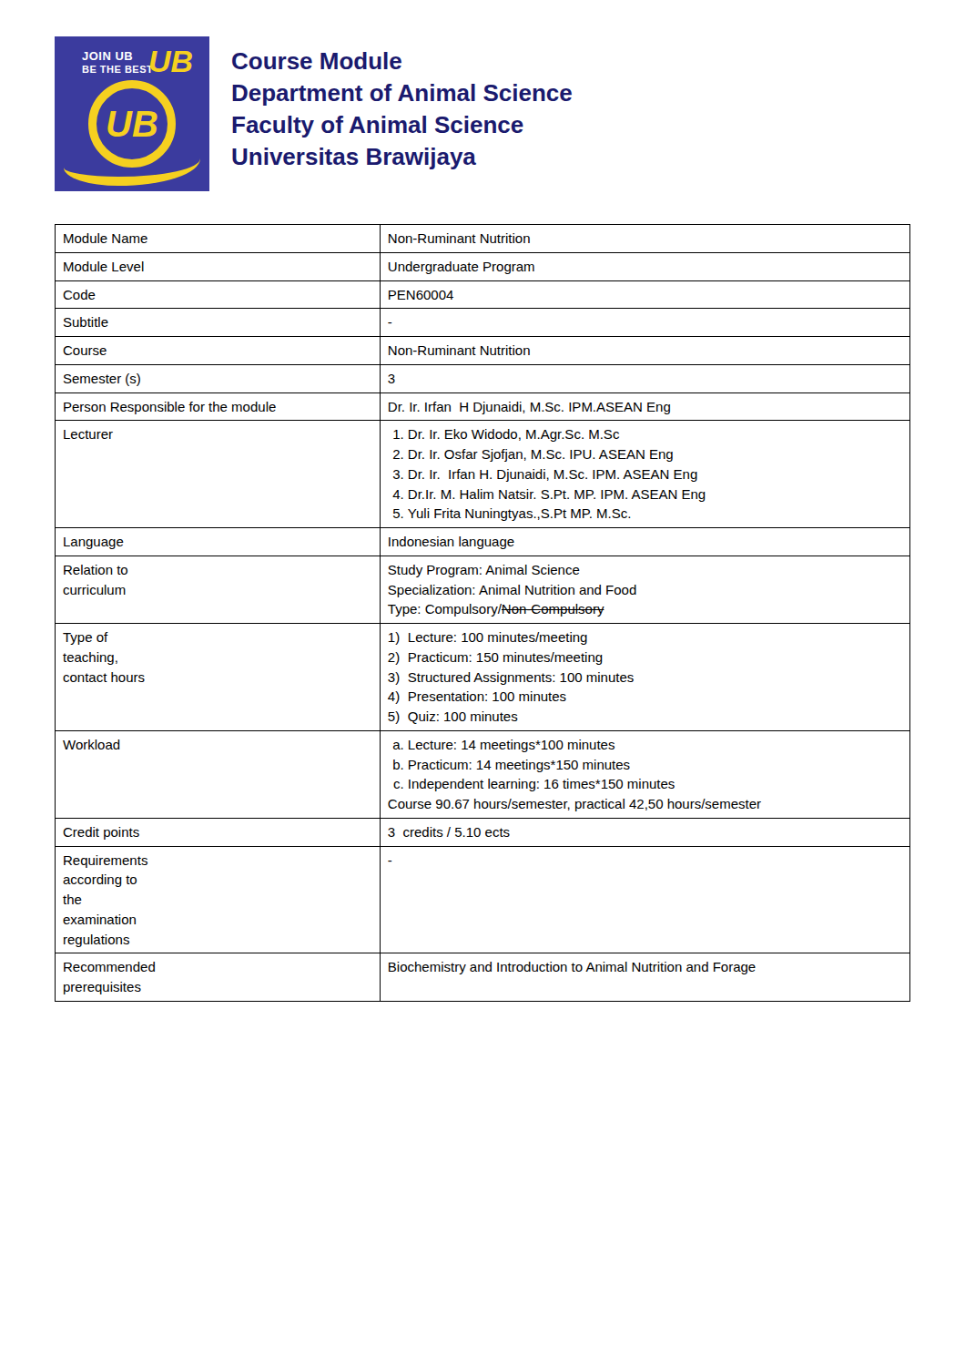JOIN UB
BE THE BEST
UB
UB
Course Module
Department of Animal Science
Faculty of Animal Science
Universitas Brawijaya
| Module Name | Non-Ruminant Nutrition |
| Module Level | Undergraduate Program |
| Code | PEN60004 |
| Subtitle | - |
| Course | Non-Ruminant Nutrition |
| Semester (s) | 3 |
| Person Responsible for the module | Dr. Ir. Irfan H Djunaidi, M.Sc. IPM.ASEAN Eng |
| Lecturer | Dr. Ir. Eko Widodo, M.Agr.Sc. M.Sc Dr. Ir. Osfar Sjofjan, M.Sc. IPU. ASEAN Eng Dr. Ir. Irfan H. Djunaidi, M.Sc. IPM. ASEAN Eng Dr.Ir. M. Halim Natsir. S.Pt. MP. IPM. ASEAN Eng Yuli Frita Nuningtyas.,S.Pt MP. M.Sc. |
| Language | Indonesian language |
| Relation to curriculum | Study Program: Animal Science Specialization: Animal Nutrition and Food Type: Compulsory/ Non-Compulsory |
| Type of teaching, contact hours | Lecture: 100 minutes/meeting Practicum: 150 minutes/meeting Structured Assignments: 100 minutes Presentation: 100 minutes Quiz: 100 minutes |
| Workload | Lecture: 14 meetings*100 minutes Practicum: 14 meetings*150 minutes Independent learning: 16 times*150 minutes Course 90.67 hours/semester, practical 42,50 hours/semester |
| Credit points | 3 credits / 5.10 ects |
| Requirements according to the examination regulations | - |
| Recommended prerequisites | Biochemistry and Introduction to Animal Nutrition and Forage |